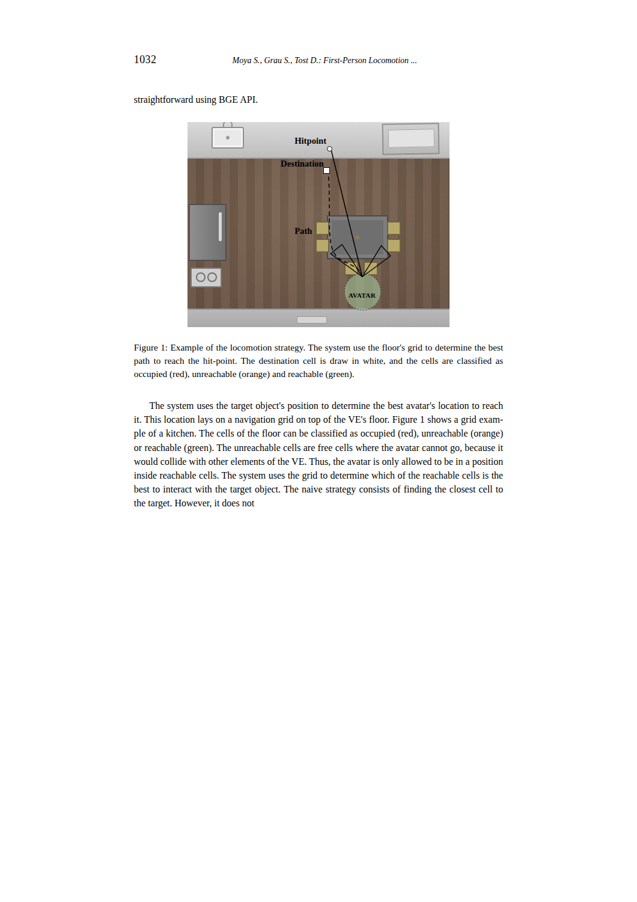1032 Moya S., Grau S., Tost D.: First-Person Locomotion ...
straightforward using BGE API.
AVATAR
Hitpoint
Destination
Path
Figure 1: Example of the locomotion strategy. The system use the floor's grid to determine the best path to reach the hit-point. The destination cell is draw in white, and the cells are classified as occupied (red), unreachable (orange) and reachable (green).
The system uses the target object's position to determine the best avatar's location to reach it. This location lays on a navigation grid on top of the VE's floor. Figure 1 shows a grid example of a kitchen. The cells of the floor can be classified as occupied (red), unreachable (orange) or reachable (green). The unreachable cells are free cells where the avatar cannot go, because it would collide with other elements of the VE. Thus, the avatar is only allowed to be in a position inside reachable cells. The system uses the grid to determine which of the reachable cells is the best to interact with the target object. The naive strategy consists of finding the closest cell to the target. However, it does not